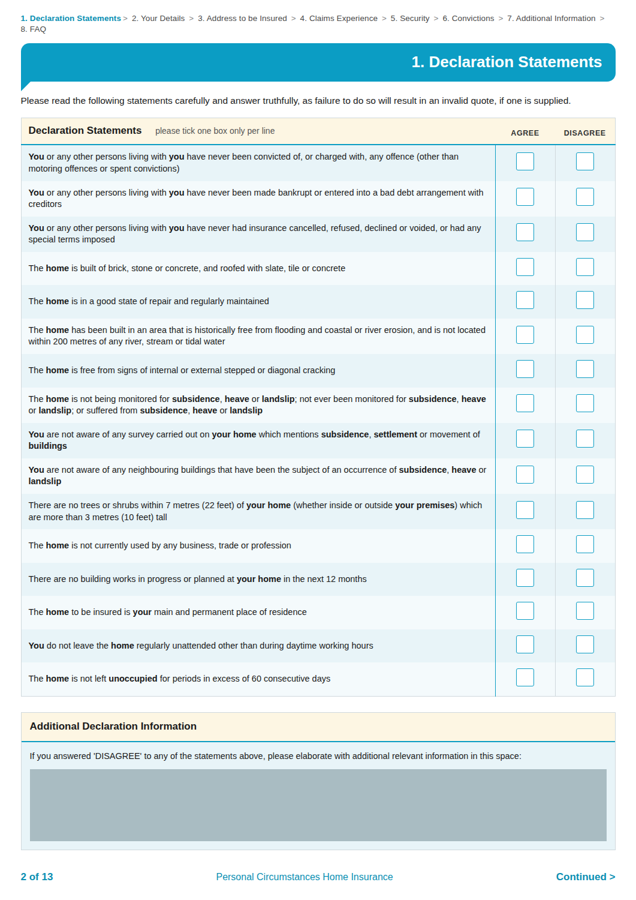1. Declaration Statements> 2. Your Details > 3. Address to be Insured > 4. Claims Experience > 5. Security > 6. Convictions > 7. Additional Information > 8. FAQ
1. Declaration Statements
Please read the following statements carefully and answer truthfully, as failure to do so will result in an invalid quote, if one is supplied.
| Declaration Statements please tick one box only per line | Agree | Disagree |
| --- | --- | --- |
| You or any other persons living with you have never been convicted of, or charged with, any offence (other than motoring offences or spent convictions) | | |
| You or any other persons living with you have never been made bankrupt or entered into a bad debt arrangement with creditors | | |
| You or any other persons living with you have never had insurance cancelled, refused, declined or voided, or had any special terms imposed | | |
| The home is built of brick, stone or concrete, and roofed with slate, tile or concrete | | |
| The home is in a good state of repair and regularly maintained | | |
| The home has been built in an area that is historically free from flooding and coastal or river erosion, and is not located within 200 metres of any river, stream or tidal water | | |
| The home is free from signs of internal or external stepped or diagonal cracking | | |
| The home is not being monitored for subsidence , heave or landslip ; not ever been monitored for subsidence , heave or landslip ; or suffered from subsidence , heave or landslip | | |
| You are not aware of any survey carried out on your home which mentions subsidence , settlement or movement of buildings | | |
| You are not aware of any neighbouring buildings that have been the subject of an occurrence of subsidence , heave or landslip | | |
| There are no trees or shrubs within 7 metres (22 feet) of your home (whether inside or outside your premises ) which are more than 3 metres (10 feet) tall | | |
| The home is not currently used by any business, trade or profession | | |
| There are no building works in progress or planned at your home in the next 12 months | | |
| The home to be insured is your main and permanent place of residence | | |
| You do not leave the home regularly unattended other than during daytime working hours | | |
| The home is not left unoccupied for periods in excess of 60 consecutive days | | |
Additional Declaration Information
If you answered 'DISAGREE' to any of the statements above, please elaborate with additional relevant information in this space:
2 of 13 Personal Circumstances Home Insurance Continued >